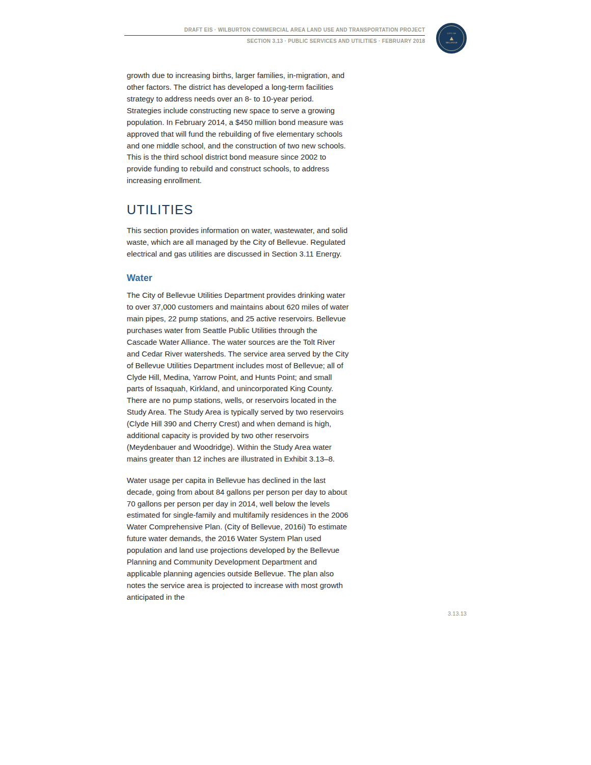Draft EIS · Wilburton Commercial Area Land Use and Transportation Project
Section 3.13 · Public Services and Utilities · February 2018
CITY OF
▲
BELLEVUE
growth due to increasing births, larger families, in-migration, and other factors. The district has developed a long-term facilities strategy to address needs over an 8- to 10-year period. Strategies include constructing new space to serve a growing population. In February 2014, a $450 million bond measure was approved that will fund the rebuilding of five elementary schools and one middle school, and the construction of two new schools. This is the third school district bond measure since 2002 to provide funding to rebuild and construct schools, to address increasing enrollment.
Utilities
This section provides information on water, wastewater, and solid waste, which are all managed by the City of Bellevue. Regulated electrical and gas utilities are discussed in Section 3.11 Energy.
Water
The City of Bellevue Utilities Department provides drinking water to over 37,000 customers and maintains about 620 miles of water main pipes, 22 pump stations, and 25 active reservoirs. Bellevue purchases water from Seattle Public Utilities through the Cascade Water Alliance. The water sources are the Tolt River and Cedar River watersheds. The service area served by the City of Bellevue Utilities Department includes most of Bellevue; all of Clyde Hill, Medina, Yarrow Point, and Hunts Point; and small parts of Issaquah, Kirkland, and unincorporated King County. There are no pump stations, wells, or reservoirs located in the Study Area. The Study Area is typically served by two reservoirs (Clyde Hill 390 and Cherry Crest) and when demand is high, additional capacity is provided by two other reservoirs (Meydenbauer and Woodridge). Within the Study Area water mains greater than 12 inches are illustrated in Exhibit 3.13–8.
Water usage per capita in Bellevue has declined in the last decade, going from about 84 gallons per person per day to about 70 gallons per person per day in 2014, well below the levels estimated for single-family and multifamily residences in the 2006 Water Comprehensive Plan. (City of Bellevue, 2016i) To estimate future water demands, the 2016 Water System Plan used population and land use projections developed by the Bellevue Planning and Community Development Department and applicable planning agencies outside Bellevue. The plan also notes the service area is projected to increase with most growth anticipated in the
3.13.13